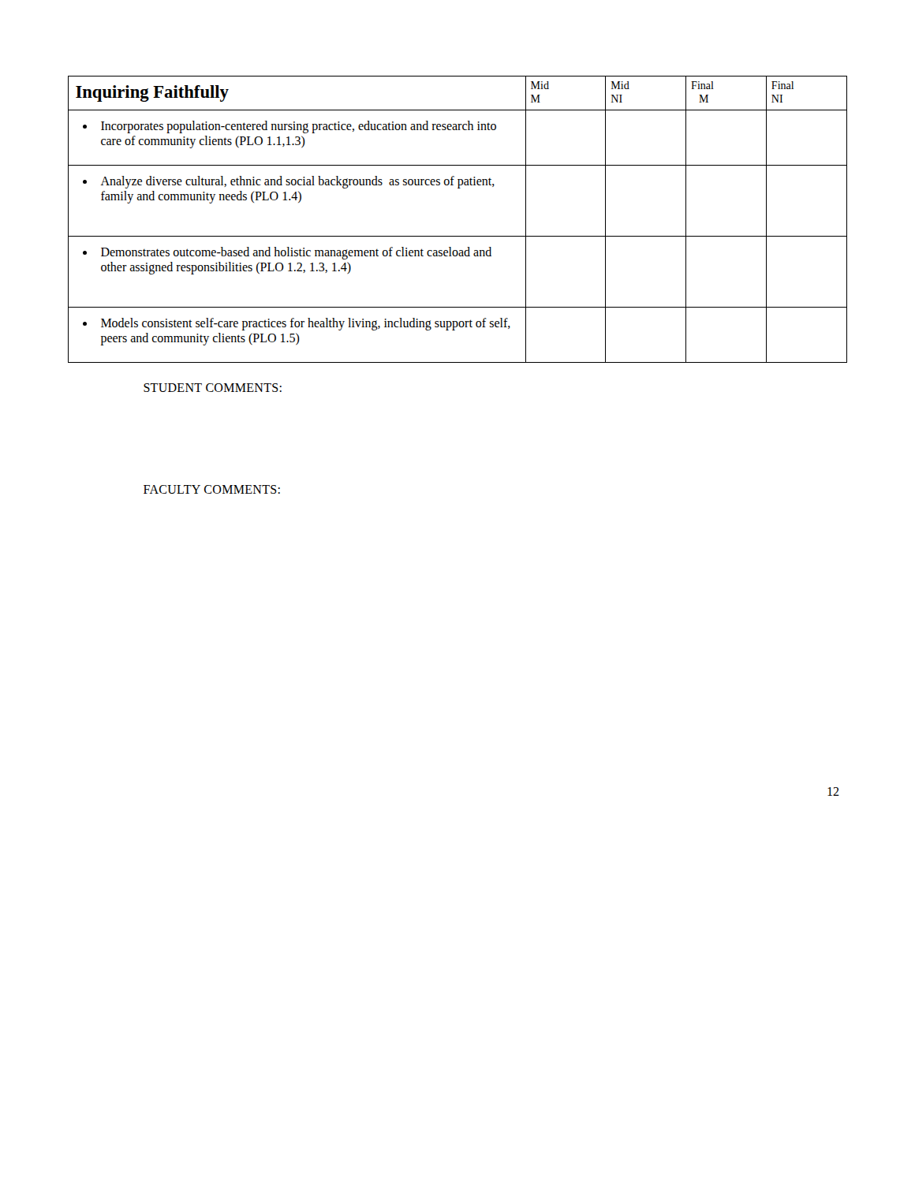| Inquiring Faithfully | Mid M | Mid NI | Final M | Final NI |
| Incorporates population-centered nursing practice, education and research into care of community clients (PLO 1.1,1.3) | | | | |
| Analyze diverse cultural, ethnic and social backgrounds as sources of patient, family and community needs (PLO 1.4) | | | | |
| Demonstrates outcome-based and holistic management of client caseload and other assigned responsibilities (PLO 1.2, 1.3, 1.4) | | | | |
| Models consistent self-care practices for healthy living, including support of self, peers and community clients (PLO 1.5) | | | | |
STUDENT COMMENTS:
FACULTY COMMENTS:
12